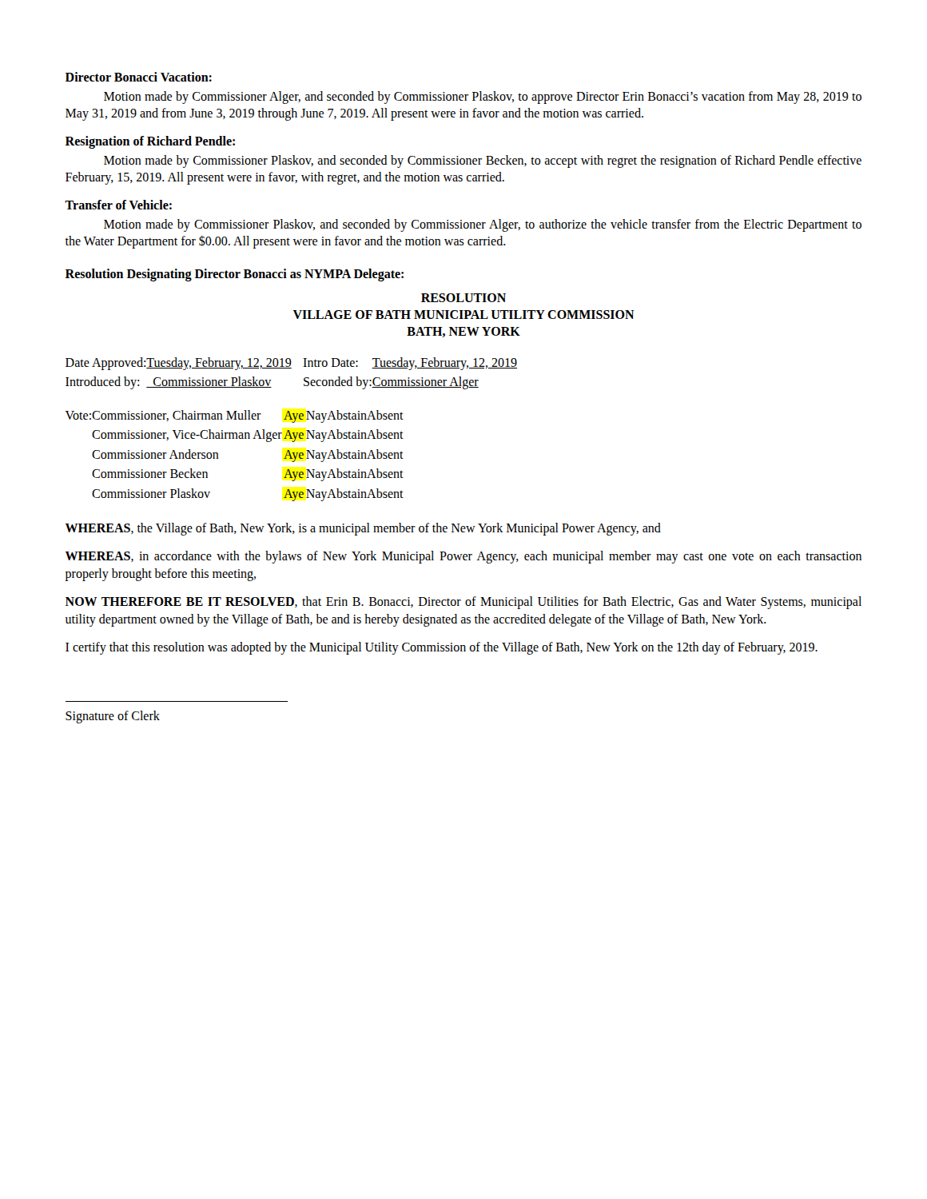Director Bonacci Vacation:
Motion made by Commissioner Alger, and seconded by Commissioner Plaskov, to approve Director Erin Bonacci’s vacation from May 28, 2019 to May 31, 2019 and from June 3, 2019 through June 7, 2019. All present were in favor and the motion was carried.
Resignation of Richard Pendle:
Motion made by Commissioner Plaskov, and seconded by Commissioner Becken, to accept with regret the resignation of Richard Pendle effective February, 15, 2019. All present were in favor, with regret, and the motion was carried.
Transfer of Vehicle:
Motion made by Commissioner Plaskov, and seconded by Commissioner Alger, to authorize the vehicle transfer from the Electric Department to the Water Department for $0.00. All present were in favor and the motion was carried.
Resolution Designating Director Bonacci as NYMPA Delegate:
RESOLUTION
VILLAGE OF BATH MUNICIPAL UTILITY COMMISSION
BATH, NEW YORK
| Date Approved: | Tuesday, February, 12, 2019 | | Intro Date: | Tuesday, February, 12, 2019 |
| Introduced by: | Commissioner Plaskov | | Seconded by: | Commissioner Alger |
| Vote: | Commissioner, Chairman Muller | Aye | Nay | Abstain | Absent |
| | Commissioner, Vice-Chairman Alger | Aye | Nay | Abstain | Absent |
| | Commissioner Anderson | Aye | Nay | Abstain | Absent |
| | Commissioner Becken | Aye | Nay | Abstain | Absent |
| | Commissioner Plaskov | Aye | Nay | Abstain | Absent |
WHEREAS, the Village of Bath, New York, is a municipal member of the New York Municipal Power Agency, and
WHEREAS, in accordance with the bylaws of New York Municipal Power Agency, each municipal member may cast one vote on each transaction properly brought before this meeting,
NOW THEREFORE BE IT RESOLVED, that Erin B. Bonacci, Director of Municipal Utilities for Bath Electric, Gas and Water Systems, municipal utility department owned by the Village of Bath, be and is hereby designated as the accredited delegate of the Village of Bath, New York.
I certify that this resolution was adopted by the Municipal Utility Commission of the Village of Bath, New York on the 12th day of February, 2019.
Signature of Clerk